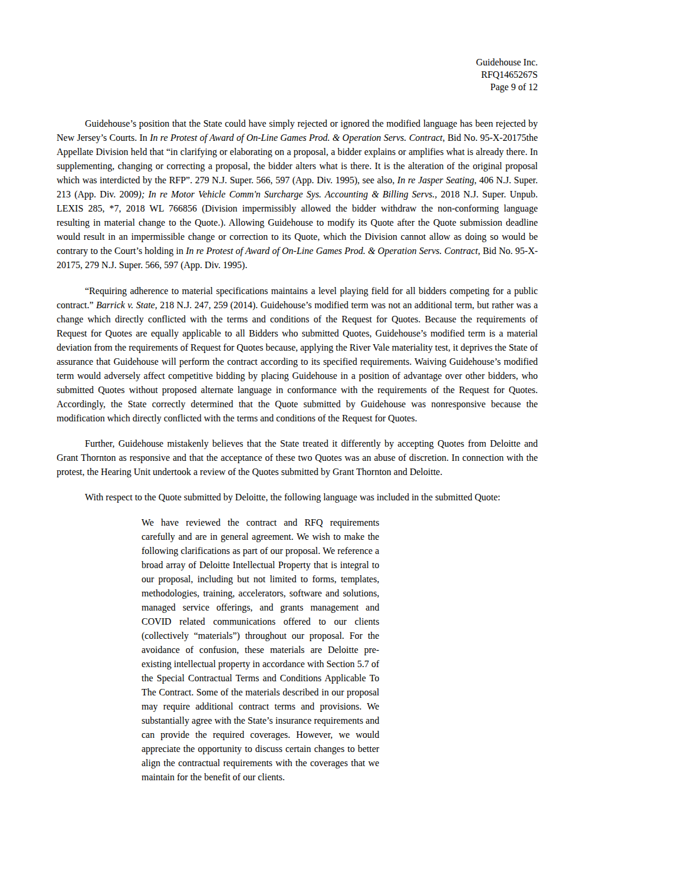Guidehouse Inc.
RFQ1465267S
Page 9 of 12
Guidehouse’s position that the State could have simply rejected or ignored the modified language has been rejected by New Jersey’s Courts. In In re Protest of Award of On-Line Games Prod. & Operation Servs. Contract, Bid No. 95-X-20175the Appellate Division held that “in clarifying or elaborating on a proposal, a bidder explains or amplifies what is already there. In supplementing, changing or correcting a proposal, the bidder alters what is there. It is the alteration of the original proposal which was interdicted by the RFP”. 279 N.J. Super. 566, 597 (App. Div. 1995), see also, In re Jasper Seating, 406 N.J. Super. 213 (App. Div. 2009); In re Motor Vehicle Comm'n Surcharge Sys. Accounting & Billing Servs., 2018 N.J. Super. Unpub. LEXIS 285, *7, 2018 WL 766856 (Division impermissibly allowed the bidder withdraw the non-conforming language resulting in material change to the Quote.). Allowing Guidehouse to modify its Quote after the Quote submission deadline would result in an impermissible change or correction to its Quote, which the Division cannot allow as doing so would be contrary to the Court’s holding in In re Protest of Award of On-Line Games Prod. & Operation Servs. Contract, Bid No. 95-X-20175, 279 N.J. Super. 566, 597 (App. Div. 1995).
“Requiring adherence to material specifications maintains a level playing field for all bidders competing for a public contract.” Barrick v. State, 218 N.J. 247, 259 (2014). Guidehouse’s modified term was not an additional term, but rather was a change which directly conflicted with the terms and conditions of the Request for Quotes. Because the requirements of Request for Quotes are equally applicable to all Bidders who submitted Quotes, Guidehouse’s modified term is a material deviation from the requirements of Request for Quotes because, applying the River Vale materiality test, it deprives the State of assurance that Guidehouse will perform the contract according to its specified requirements. Waiving Guidehouse’s modified term would adversely affect competitive bidding by placing Guidehouse in a position of advantage over other bidders, who submitted Quotes without proposed alternate language in conformance with the requirements of the Request for Quotes. Accordingly, the State correctly determined that the Quote submitted by Guidehouse was nonresponsive because the modification which directly conflicted with the terms and conditions of the Request for Quotes.
Further, Guidehouse mistakenly believes that the State treated it differently by accepting Quotes from Deloitte and Grant Thornton as responsive and that the acceptance of these two Quotes was an abuse of discretion. In connection with the protest, the Hearing Unit undertook a review of the Quotes submitted by Grant Thornton and Deloitte.
With respect to the Quote submitted by Deloitte, the following language was included in the submitted Quote:
We have reviewed the contract and RFQ requirements carefully and are in general agreement. We wish to make the following clarifications as part of our proposal. We reference a broad array of Deloitte Intellectual Property that is integral to our proposal, including but not limited to forms, templates, methodologies, training, accelerators, software and solutions, managed service offerings, and grants management and COVID related communications offered to our clients (collectively “materials”) throughout our proposal. For the avoidance of confusion, these materials are Deloitte pre-existing intellectual property in accordance with Section 5.7 of the Special Contractual Terms and Conditions Applicable To The Contract. Some of the materials described in our proposal may require additional contract terms and provisions. We substantially agree with the State’s insurance requirements and can provide the required coverages. However, we would appreciate the opportunity to discuss certain changes to better align the contractual requirements with the coverages that we maintain for the benefit of our clients.